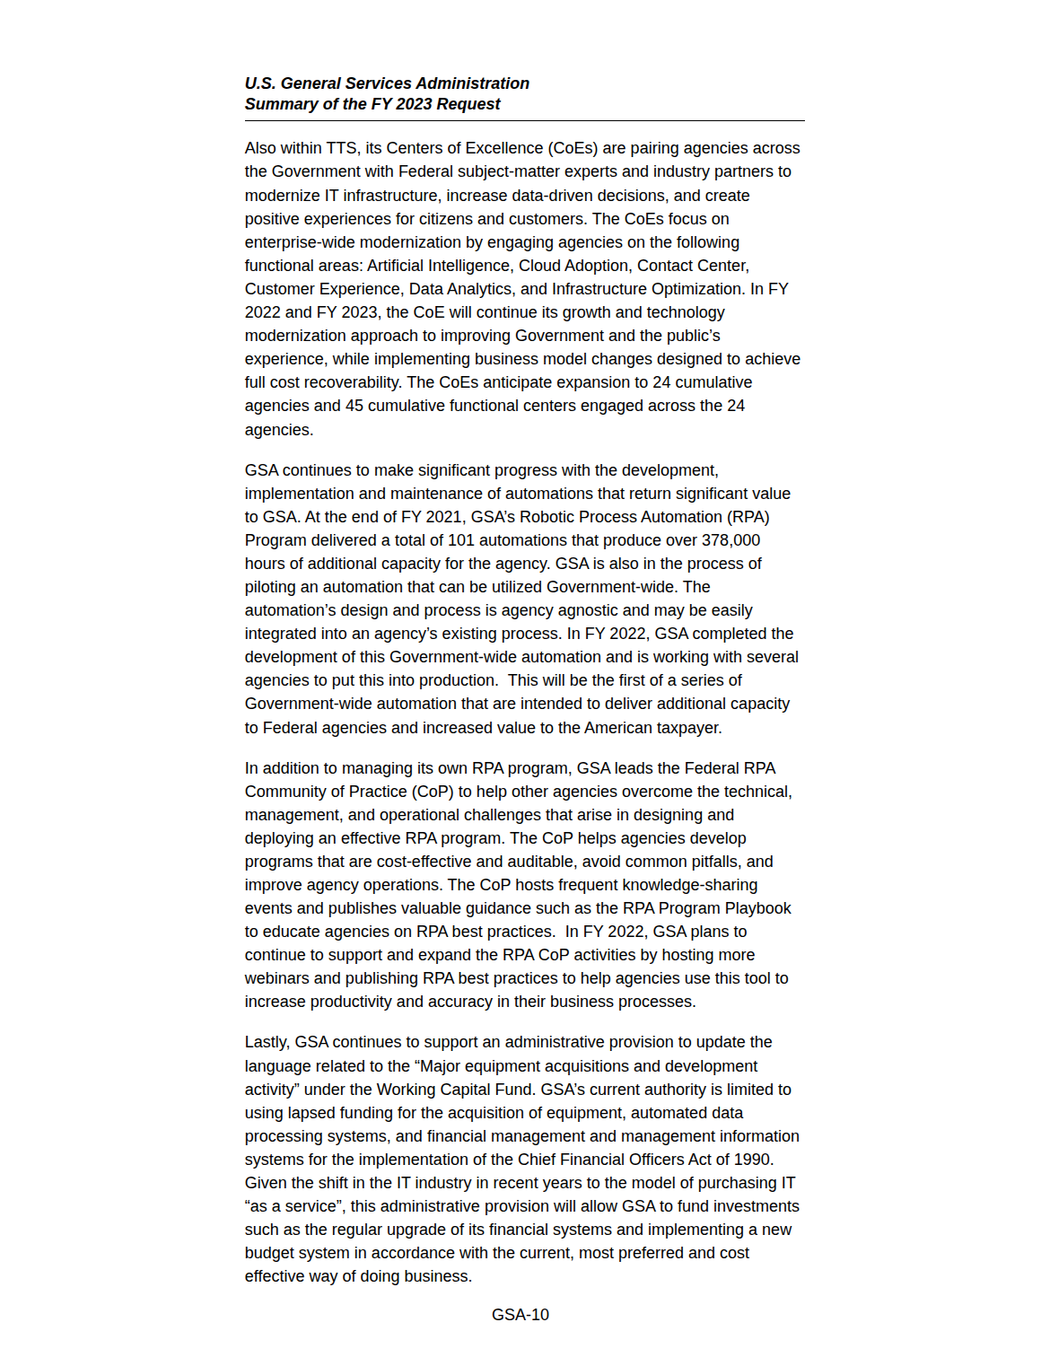U.S. General Services Administration Summary of the FY 2023 Request
Also within TTS, its Centers of Excellence (CoEs) are pairing agencies across the Government with Federal subject-matter experts and industry partners to modernize IT infrastructure, increase data-driven decisions, and create positive experiences for citizens and customers. The CoEs focus on enterprise-wide modernization by engaging agencies on the following functional areas: Artificial Intelligence, Cloud Adoption, Contact Center, Customer Experience, Data Analytics, and Infrastructure Optimization. In FY 2022 and FY 2023, the CoE will continue its growth and technology modernization approach to improving Government and the public’s experience, while implementing business model changes designed to achieve full cost recoverability. The CoEs anticipate expansion to 24 cumulative agencies and 45 cumulative functional centers engaged across the 24 agencies.
GSA continues to make significant progress with the development, implementation and maintenance of automations that return significant value to GSA. At the end of FY 2021, GSA’s Robotic Process Automation (RPA) Program delivered a total of 101 automations that produce over 378,000 hours of additional capacity for the agency. GSA is also in the process of piloting an automation that can be utilized Government-wide. The automation’s design and process is agency agnostic and may be easily integrated into an agency’s existing process. In FY 2022, GSA completed the development of this Government-wide automation and is working with several agencies to put this into production. This will be the first of a series of Government-wide automation that are intended to deliver additional capacity to Federal agencies and increased value to the American taxpayer.
In addition to managing its own RPA program, GSA leads the Federal RPA Community of Practice (CoP) to help other agencies overcome the technical, management, and operational challenges that arise in designing and deploying an effective RPA program. The CoP helps agencies develop programs that are cost-effective and auditable, avoid common pitfalls, and improve agency operations. The CoP hosts frequent knowledge-sharing events and publishes valuable guidance such as the RPA Program Playbook to educate agencies on RPA best practices. In FY 2022, GSA plans to continue to support and expand the RPA CoP activities by hosting more webinars and publishing RPA best practices to help agencies use this tool to increase productivity and accuracy in their business processes.
Lastly, GSA continues to support an administrative provision to update the language related to the “Major equipment acquisitions and development activity” under the Working Capital Fund. GSA’s current authority is limited to using lapsed funding for the acquisition of equipment, automated data processing systems, and financial management and management information systems for the implementation of the Chief Financial Officers Act of 1990. Given the shift in the IT industry in recent years to the model of purchasing IT “as a service”, this administrative provision will allow GSA to fund investments such as the regular upgrade of its financial systems and implementing a new budget system in accordance with the current, most preferred and cost effective way of doing business.
GSA-10